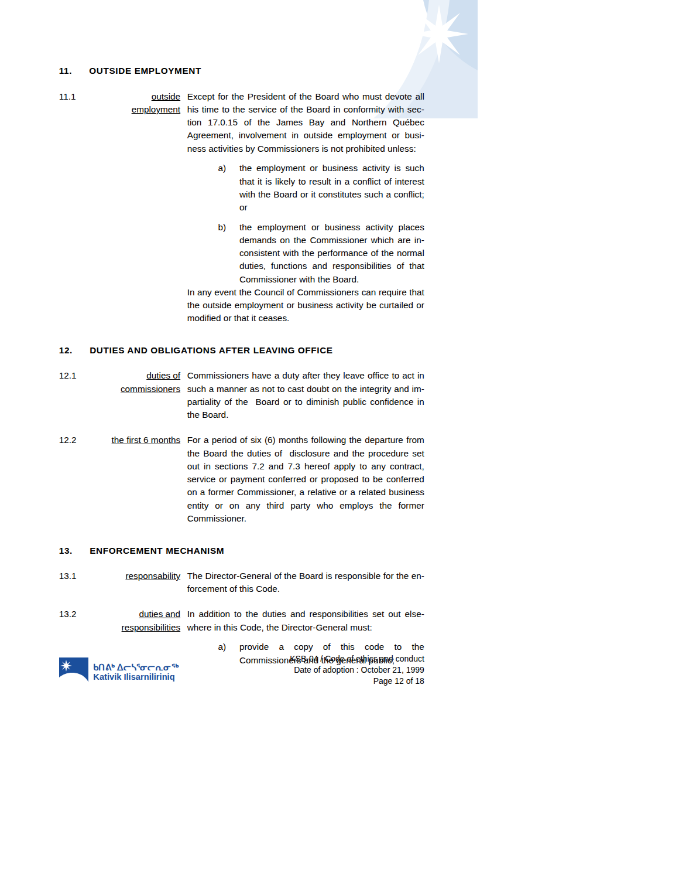11. OUTSIDE EMPLOYMENT
11.1
outside employment
Except for the President of the Board who must devote all his time to the service of the Board in conformity with section 17.0.15 of the James Bay and Northern Québec Agreement, involvement in outside employment or business activities by Commissioners is not prohibited unless:
a) the employment or business activity is such that it is likely to result in a conflict of interest with the Board or it constitutes such a conflict; or
b) the employment or business activity places demands on the Commissioner which are inconsistent with the performance of the normal duties, functions and responsibilities of that Commissioner with the Board.
In any event the Council of Commissioners can require that the outside employment or business activity be curtailed or modified or that it ceases.
12. DUTIES AND OBLIGATIONS AFTER LEAVING OFFICE
12.1
duties of commissioners
Commissioners have a duty after they leave office to act in such a manner as not to cast doubt on the integrity and impartiality of the Board or to diminish public confidence in the Board.
12.2
the first 6 months
For a period of six (6) months following the departure from the Board the duties of disclosure and the procedure set out in sections 7.2 and 7.3 hereof apply to any contract, service or payment conferred or proposed to be conferred on a former Commissioner, a relative or a related business entity or on any third party who employs the former Commissioner.
13. ENFORCEMENT MECHANISM
13.1
responsability
The Director-General of the Board is responsible for the enforcement of this Code.
13.2
duties and responsibilities
In addition to the duties and responsibilities set out elsewhere in this Code, the Director-General must:
a) provide a copy of this code to the Commissioners and the general public;
ᑲᑎᕕᒃ ᐃᓕᓴᕐᓂᓕᕆᓂᖅ
Kativik Ilisarniliriniq
KSB-04 / Code of ethics and conduct
Date of adoption : October 21, 1999
Page 12 of 18